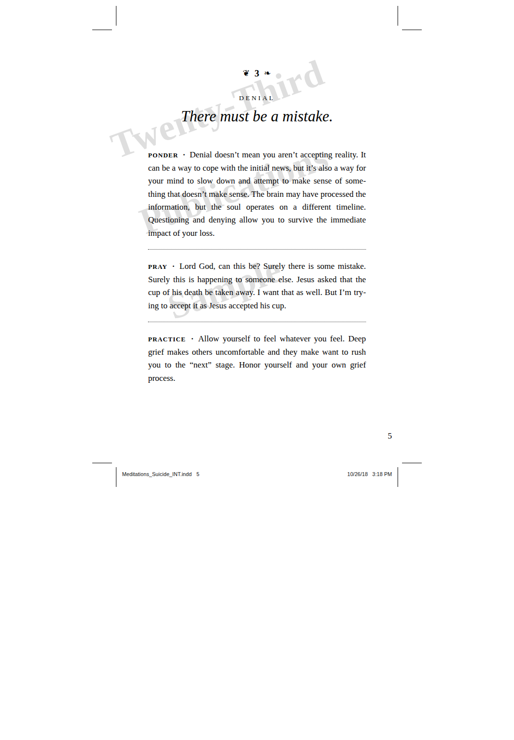Twenty-Third
Publications
Sample
❦3❧
Denial
There must be a mistake.
Ponder · Denial doesn’t mean you aren’t accepting reality. It can be a way to cope with the initial news, but it’s also a way for your mind to slow down and attempt to make sense of something that doesn’t make sense. The brain may have processed the information, but the soul operates on a different timeline. Questioning and denying allow you to survive the immediate impact of your loss.
Pray · Lord God, can this be? Surely there is some mistake. Surely this is happening to someone else. Jesus asked that the cup of his death be taken away. I want that as well. But I’m trying to accept it as Jesus accepted his cup.
Practice · Allow yourself to feel whatever you feel. Deep grief makes others uncomfortable and they make want to rush you to the “next” stage. Honor yourself and your own grief process.
5
Meditations_Suicide_INT.indd 5
10/26/18 3:18 PM